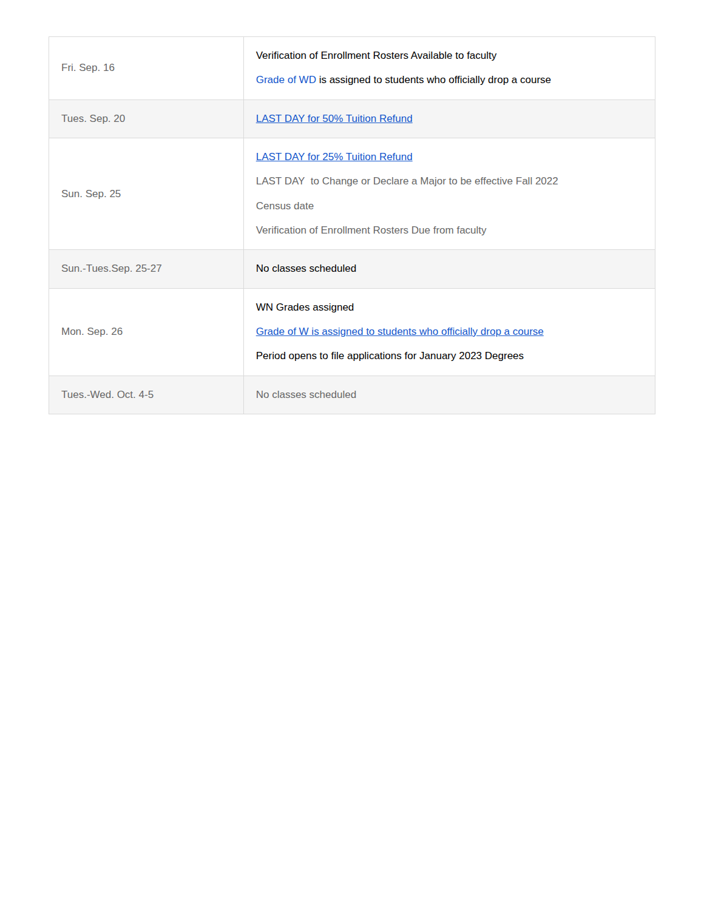| Fri. Sep. 16 | Verification of Enrollment Rosters Available to faculty Grade of WD is assigned to students who officially drop a course |
| Tues. Sep. 20 | LAST DAY for 50% Tuition Refund |
| Sun. Sep. 25 | LAST DAY for 25% Tuition Refund LAST DAY to Change or Declare a Major to be effective Fall 2022 Census date Verification of Enrollment Rosters Due from faculty |
| Sun.-Tues.Sep. 25-27 | No classes scheduled |
| Mon. Sep. 26 | WN Grades assigned Grade of W is assigned to students who officially drop a course Period opens to file applications for January 2023 Degrees |
| Tues.-Wed. Oct. 4-5 | No classes scheduled |